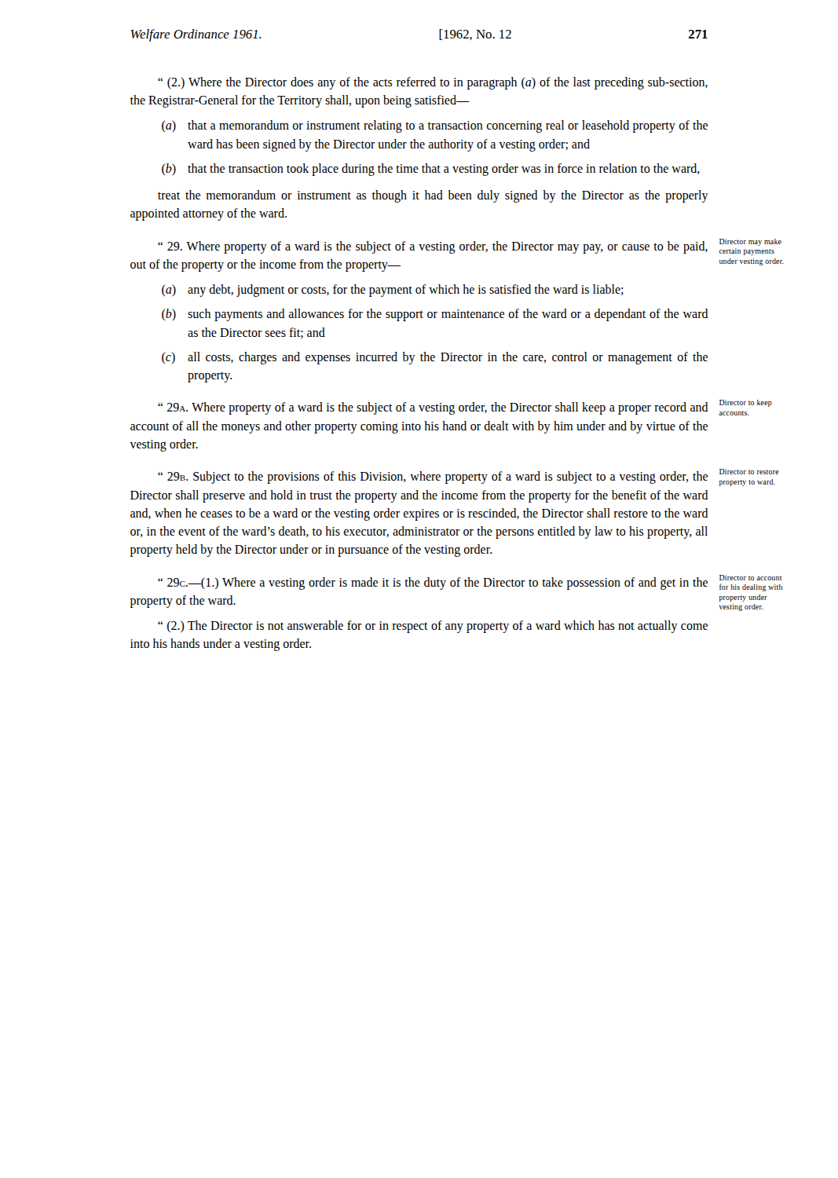Welfare Ordinance 1961. [1962, No. 12 271
“ (2.) Where the Director does any of the acts referred to in paragraph (a) of the last preceding sub-section, the Registrar-General for the Territory shall, upon being satisfied—
(a) that a memorandum or instrument relating to a transaction concerning real or leasehold property of the ward has been signed by the Director under the authority of a vesting order; and
(b) that the transaction took place during the time that a vesting order was in force in relation to the ward,
treat the memorandum or instrument as though it had been duly signed by the Director as the properly appointed attorney of the ward.
Director may make certain payments under vesting order.
“ 29. Where property of a ward is the subject of a vesting order, the Director may pay, or cause to be paid, out of the property or the income from the property—
(a) any debt, judgment or costs, for the payment of which he is satisfied the ward is liable;
(b) such payments and allowances for the support or maintenance of the ward or a dependant of the ward as the Director sees fit; and
(c) all costs, charges and expenses incurred by the Director in the care, control or management of the property.
Director to keep accounts.
“ 29a. Where property of a ward is the subject of a vesting order, the Director shall keep a proper record and account of all the moneys and other property coming into his hand or dealt with by him under and by virtue of the vesting order.
Director to restore property to ward.
“ 29b. Subject to the provisions of this Division, where property of a ward is subject to a vesting order, the Director shall preserve and hold in trust the property and the income from the property for the benefit of the ward and, when he ceases to be a ward or the vesting order expires or is rescinded, the Director shall restore to the ward or, in the event of the ward’s death, to his executor, administrator or the persons entitled by law to his property, all property held by the Director under or in pursuance of the vesting order.
Director to account for his dealing with property under vesting order.
“ 29c.—(1.) Where a vesting order is made it is the duty of the Director to take possession of and get in the property of the ward.
“ (2.) The Director is not answerable for or in respect of any property of a ward which has not actually come into his hands under a vesting order.